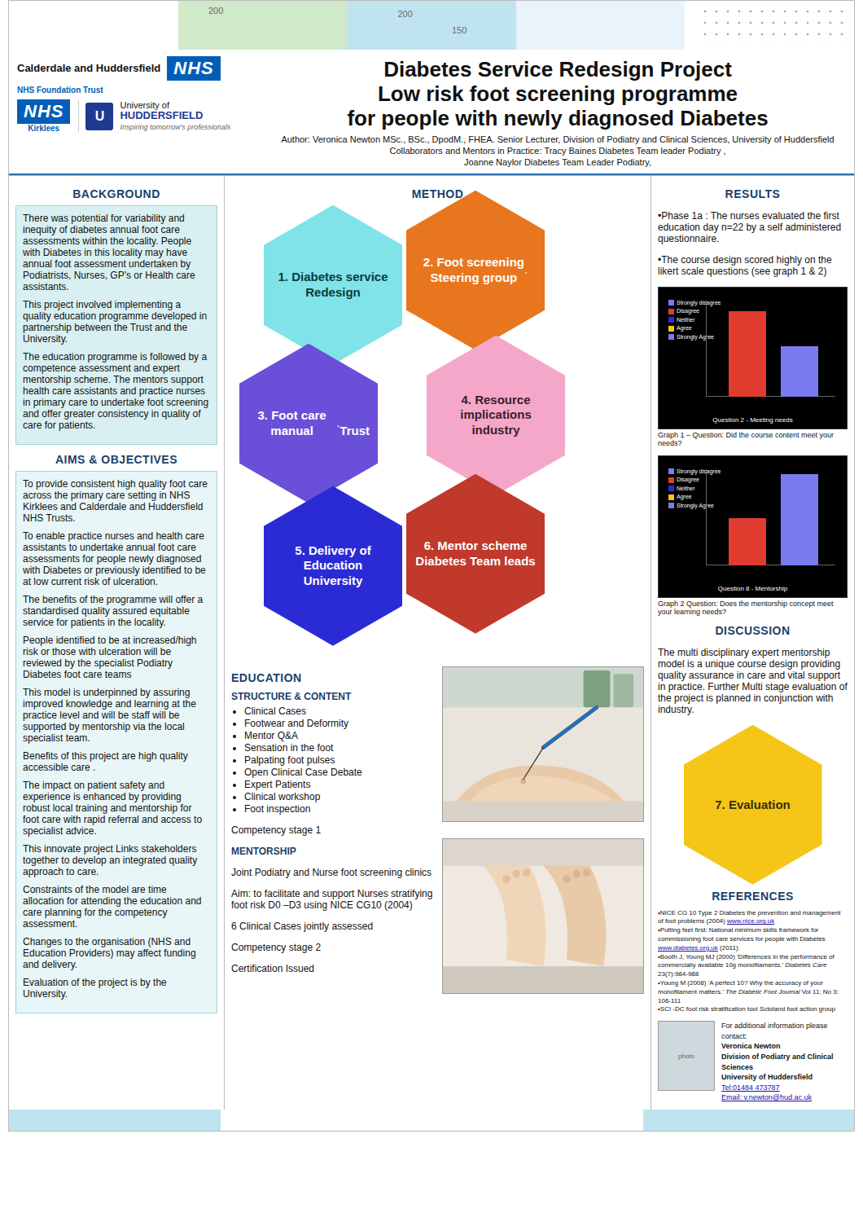Calderdale and Huddersfield
NHS
NHS Foundation Trust
NHS
Kirklees
U
University of HUDDERSFIELD Inspiring tomorrow's professionals
Diabetes Service Redesign Project
Low risk foot screening programme
for people with newly diagnosed Diabetes
Author: Veronica Newton MSc., BSc., DpodM., FHEA. Senior Lecturer, Division of Podiatry and Clinical Sciences, University of Huddersfield
Collaborators and Mentors in Practice: Tracy Baines Diabetes Team leader Podiatry ,
Joanne Naylor Diabetes Team Leader Podiatry,
BACKGROUND
There was potential for variability and inequity of diabetes annual foot care assessments within the locality. People with Diabetes in this locality may have annual foot assessment undertaken by Podiatrists, Nurses, GP's or Health care assistants.
This project involved implementing a quality education programme developed in partnership between the Trust and the University.
The education programme is followed by a competence assessment and expert mentorship scheme. The mentors support health care assistants and practice nurses in primary care to undertake foot screening and offer greater consistency in quality of care for patients.
AIMS & OBJECTIVES
To provide consistent high quality foot care across the primary care setting in NHS Kirklees and Calderdale and Huddersfield NHS Trusts.
To enable practice nurses and health care assistants to undertake annual foot care assessments for people newly diagnosed with Diabetes or previously identified to be at low current risk of ulceration.
The benefits of the programme will offer a standardised quality assured equitable service for patients in the locality.
People identified to be at increased/high risk or those with ulceration will be reviewed by the specialist Podiatry Diabetes foot care teams
This model is underpinned by assuring improved knowledge and learning at the practice level and will be staff will be supported by mentorship via the local specialist team.
Benefits of this project are high quality accessible care .
The impact on patient safety and experience is enhanced by providing robust local training and mentorship for foot care with rapid referral and access to specialist advice.
This innovate project Links stakeholders together to develop an integrated quality approach to care.
Constraints of the model are time allocation for attending the education and care planning for the competency assessment.
Changes to the organisation (NHS and Education Providers) may affect funding and delivery.
Evaluation of the project is by the University.
METHOD
1. Diabetes service Redesign
2. Foot screening
Steering group
.
3. Foot care manual
.
Trust
4. Resource implications
industry
5. Delivery of Education
University
6. Mentor scheme
Diabetes Team leads
EDUCATION
STRUCTURE & CONTENT
Clinical Cases
Footwear and Deformity
Mentor Q&A
Sensation in the foot
Palpating foot pulses
Open Clinical Case Debate
Expert Patients
Clinical workshop
Foot inspection
Competency stage 1
MENTORSHIP
Joint Podiatry and Nurse foot screening clinics
Aim: to facilitate and support Nurses stratifying foot risk D0 –D3 using NICE CG10 (2004)
6 Clinical Cases jointly assessed
Competency stage 2
Certification Issued
RESULTS
•Phase 1a : The nurses evaluated the first education day n=22 by a self administered questionnaire.
•The course design scored highly on the likert scale questions (see graph 1 & 2)
Strongly disagree Disagree Neither Agree Strongly Agree
Question 2 - Meeting needs
Graph 1 – Question: Did the course content meet your needs?
Strongly disagree Disagree Neither Agree Strongly Agree
Question 8 - Mentorship
Graph 2 Question: Does the mentorship concept meet your learning needs?
DISCUSSION
The multi disciplinary expert mentorship model is a unique course design providing quality assurance in care and vital support in practice. Further Multi stage evaluation of the project is planned in conjunction with industry.
7. Evaluation
REFERENCES
•NICE CG 10 Type 2 Diabetes the prevention and management of foot problems (2004) www.nice.org.uk
•Putting feet first: National minimum skills framework for commissioning foot care services for people with Diabetes www.diabetes.org.uk (2011)
•Booth J, Young MJ (2000) 'Differences in the performance of commercially available 10g monofilaments.' Diabetes Care 23(7):984-988
•Young M (2008) 'A perfect 10? Why the accuracy of your monofilament matters.' The Diabetic Foot Journal Vol 11; No 3: 106-111
•SCI -DC foot risk stratification tool Sctoland foot action group
photo
For additional information please contact: Veronica Newton Division of Podiatry and Clinical Sciences University of Huddersfield Tel:01484 473787
Email: v.newton@hud.ac.uk